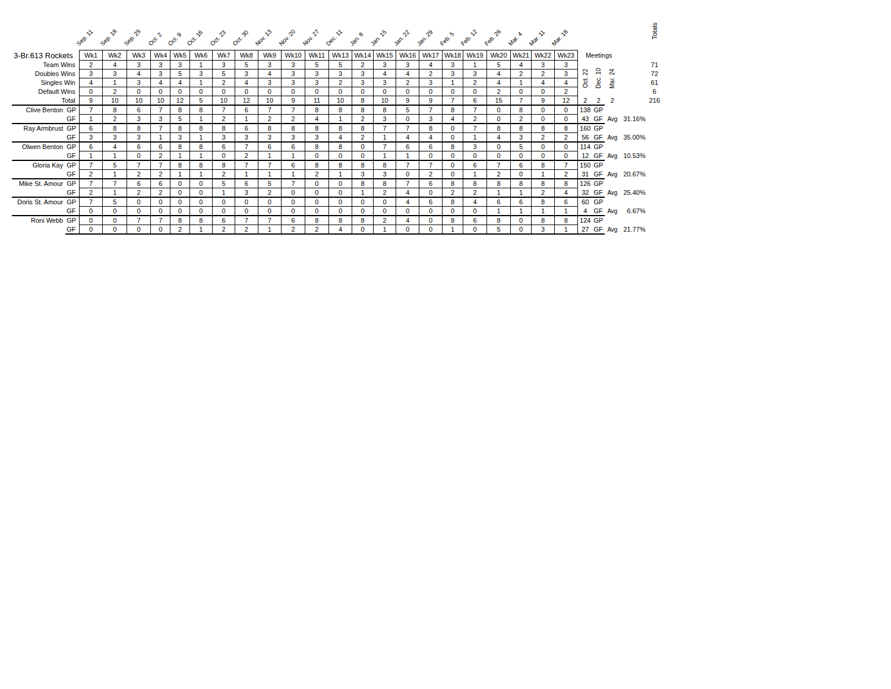| | | Sep. 11 | Sep. 18 | Sep. 25 | Oct. 2 | Oct. 9 | Oct. 16 | Oct. 23 | Oct. 30 | Nov. 13 | Nov. 20 | Nov. 27 | Dec. 11 | Jan. 8 | Jan. 15 | Jan. 22 | Jan. 29 | Feb. 5 | Feb. 12 | Feb. 26 | Mar. 4 | Mar. 11 | Mar. 18 | | | | | Totals |
| 3-Br.613 Rockets | Wk1 | Wk2 | Wk3 | Wk4 | Wk5 | Wk6 | Wk7 | Wk8 | Wk9 | Wk10 | Wk11 | Wk13 | Wk14 | Wk15 | Wk16 | Wk17 | Wk18 | Wk19 | Wk20 | Wk21 | Wk22 | Wk23 | Meetings | | |
| Team Wins | 2 | 4 | 3 | 3 | 3 | 1 | 3 | 5 | 3 | 3 | 5 | 5 | 2 | 3 | 3 | 4 | 3 | 1 | 5 | 4 | 3 | 3 | Oct. 22 | Dec. 10 | Mar. 24 | | 71 |
| Doubles Wins | 3 | 3 | 4 | 3 | 5 | 3 | 5 | 3 | 4 | 3 | 3 | 3 | 3 | 4 | 4 | 2 | 3 | 3 | 4 | 2 | 2 | 3 | | 72 |
| Singles Win | 4 | 1 | 3 | 4 | 4 | 1 | 2 | 4 | 3 | 3 | 3 | 2 | 3 | 3 | 2 | 3 | 1 | 2 | 4 | 1 | 4 | 4 | | 61 |
| Default Wins | 0 | 2 | 0 | 0 | 0 | 0 | 0 | 0 | 0 | 0 | 0 | 0 | 0 | 0 | 0 | 0 | 0 | 0 | 2 | 0 | 0 | 2 | | 6 |
| Total | 9 | 10 | 10 | 10 | 12 | 5 | 10 | 12 | 10 | 9 | 11 | 10 | 8 | 10 | 9 | 9 | 7 | 6 | 15 | 7 | 9 | 12 | 2 | 2 | 2 | | 216 |
| Clive Benton | GP | 7 | 8 | 6 | 7 | 8 | 8 | 7 | 6 | 7 | 7 | 8 | 8 | 8 | 8 | 5 | 7 | 8 | 7 | 0 | 8 | 0 | 0 | 138 | GP | | | |
| | GF | 1 | 2 | 3 | 3 | 5 | 1 | 2 | 1 | 2 | 2 | 4 | 1 | 2 | 3 | 0 | 3 | 4 | 2 | 0 | 2 | 0 | 0 | 43 | GF | Avg | 31.16% | |
| Ray Armbrust | GP | 6 | 8 | 8 | 7 | 8 | 8 | 8 | 6 | 8 | 8 | 8 | 8 | 8 | 7 | 7 | 8 | 0 | 7 | 8 | 8 | 8 | 8 | 160 | GP | | | |
| | GF | 3 | 3 | 3 | 1 | 3 | 1 | 3 | 3 | 3 | 3 | 3 | 4 | 2 | 1 | 4 | 4 | 0 | 1 | 4 | 3 | 2 | 2 | 56 | GF | Avg | 35.00% | |
| Olwen Benton | GP | 6 | 4 | 6 | 6 | 8 | 8 | 6 | 7 | 6 | 6 | 8 | 8 | 0 | 7 | 6 | 6 | 8 | 3 | 0 | 5 | 0 | 0 | 114 | GP | | | |
| | GF | 1 | 1 | 0 | 2 | 1 | 1 | 0 | 2 | 1 | 1 | 0 | 0 | 0 | 1 | 1 | 0 | 0 | 0 | 0 | 0 | 0 | 0 | 12 | GF | Avg | 10.53% | |
| Gloria Kay | GP | 7 | 5 | 7 | 7 | 8 | 8 | 8 | 7 | 7 | 6 | 8 | 8 | 8 | 8 | 7 | 7 | 0 | 6 | 7 | 6 | 8 | 7 | 150 | GP | | | |
| | GF | 2 | 1 | 2 | 2 | 1 | 1 | 2 | 1 | 1 | 1 | 2 | 1 | 3 | 3 | 0 | 2 | 0 | 1 | 2 | 0 | 1 | 2 | 31 | GF | Avg | 20.67% | |
| Mike St. Amour | GP | 7 | 7 | 6 | 6 | 0 | 0 | 5 | 6 | 5 | 7 | 0 | 0 | 8 | 8 | 7 | 6 | 8 | 8 | 8 | 8 | 8 | 8 | 126 | GP | | | |
| | GF | 2 | 1 | 2 | 2 | 0 | 0 | 1 | 3 | 2 | 0 | 0 | 0 | 1 | 2 | 4 | 0 | 2 | 2 | 1 | 1 | 2 | 4 | 32 | GF | Avg | 25.40% | |
| Doris St. Amour | GP | 7 | 5 | 0 | 0 | 0 | 0 | 0 | 0 | 0 | 0 | 0 | 0 | 0 | 0 | 4 | 6 | 8 | 4 | 6 | 6 | 8 | 6 | 60 | GP | | | |
| | GF | 0 | 0 | 0 | 0 | 0 | 0 | 0 | 0 | 0 | 0 | 0 | 0 | 0 | 0 | 0 | 0 | 0 | 0 | 1 | 1 | 1 | 1 | 4 | GF | Avg | 6.67% | |
| Roni Webb | GP | 0 | 0 | 7 | 7 | 8 | 8 | 6 | 7 | 7 | 6 | 8 | 8 | 8 | 2 | 4 | 0 | 8 | 6 | 8 | 0 | 8 | 8 | 124 | GP | | | |
| | GF | 0 | 0 | 0 | 0 | 2 | 1 | 2 | 2 | 1 | 2 | 2 | 4 | 0 | 1 | 0 | 0 | 1 | 0 | 5 | 0 | 3 | 1 | 27 | GF | Avg | 21.77% | |